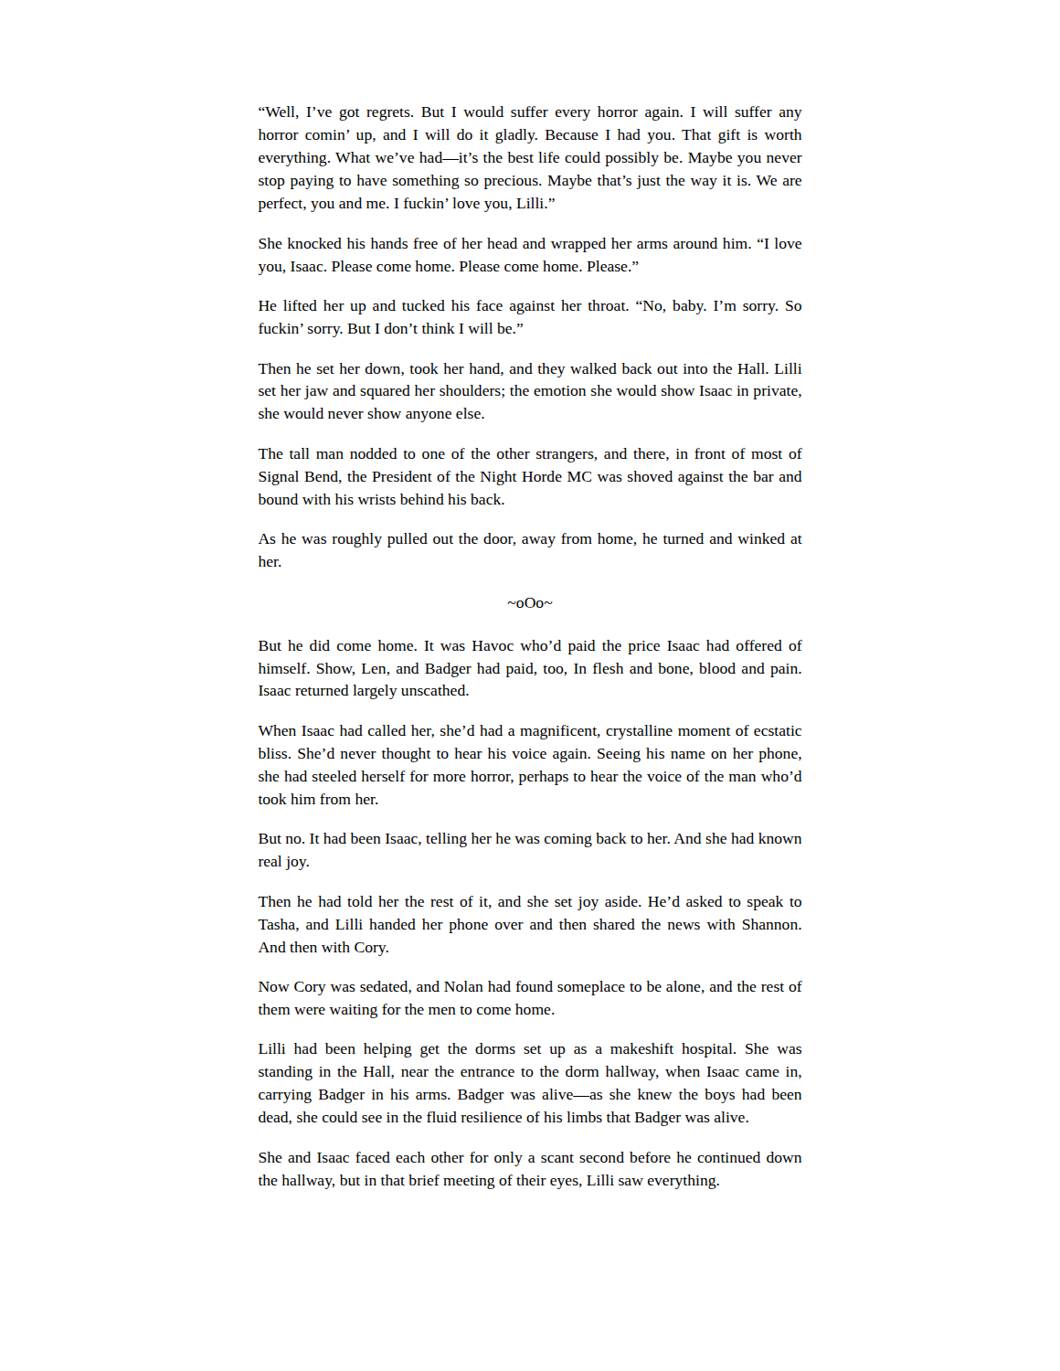“Well, I’ve got regrets. But I would suffer every horror again. I will suffer any horror comin’ up, and I will do it gladly. Because I had you. That gift is worth everything. What we’ve had—it’s the best life could possibly be. Maybe you never stop paying to have something so precious. Maybe that’s just the way it is. We are perfect, you and me. I fuckin’ love you, Lilli.”
She knocked his hands free of her head and wrapped her arms around him. “I love you, Isaac. Please come home. Please come home. Please.”
He lifted her up and tucked his face against her throat. “No, baby. I’m sorry. So fuckin’ sorry. But I don’t think I will be.”
Then he set her down, took her hand, and they walked back out into the Hall. Lilli set her jaw and squared her shoulders; the emotion she would show Isaac in private, she would never show anyone else.
The tall man nodded to one of the other strangers, and there, in front of most of Signal Bend, the President of the Night Horde MC was shoved against the bar and bound with his wrists behind his back.
As he was roughly pulled out the door, away from home, he turned and winked at her.
~oOo~
But he did come home. It was Havoc who’d paid the price Isaac had offered of himself. Show, Len, and Badger had paid, too, In flesh and bone, blood and pain. Isaac returned largely unscathed.
When Isaac had called her, she’d had a magnificent, crystalline moment of ecstatic bliss. She’d never thought to hear his voice again. Seeing his name on her phone, she had steeled herself for more horror, perhaps to hear the voice of the man who’d took him from her.
But no. It had been Isaac, telling her he was coming back to her. And she had known real joy.
Then he had told her the rest of it, and she set joy aside. He’d asked to speak to Tasha, and Lilli handed her phone over and then shared the news with Shannon. And then with Cory.
Now Cory was sedated, and Nolan had found someplace to be alone, and the rest of them were waiting for the men to come home.
Lilli had been helping get the dorms set up as a makeshift hospital. She was standing in the Hall, near the entrance to the dorm hallway, when Isaac came in, carrying Badger in his arms. Badger was alive—as she knew the boys had been dead, she could see in the fluid resilience of his limbs that Badger was alive.
She and Isaac faced each other for only a scant second before he continued down the hallway, but in that brief meeting of their eyes, Lilli saw everything.